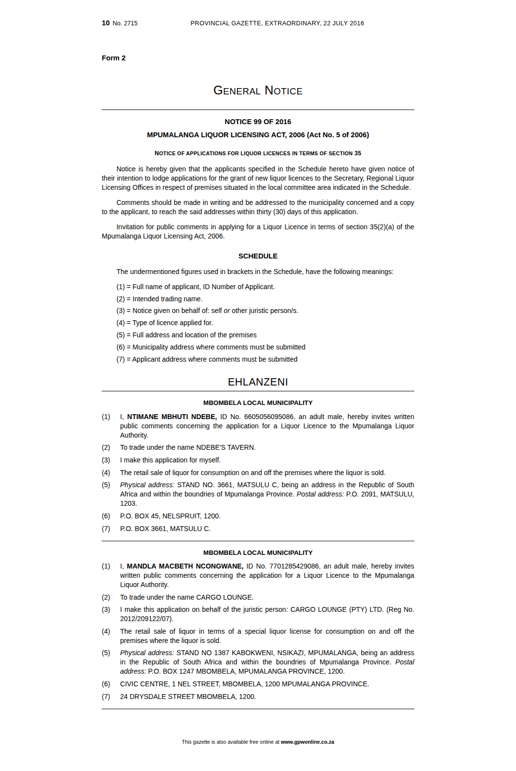10 No. 2715 PROVINCIAL GAZETTE, EXTRAORDINARY, 22 JULY 2016
Form 2
GENERAL NOTICE
NOTICE 99 OF 2016
MPUMALANGA LIQUOR LICENSING ACT, 2006 (Act No. 5 of 2006)
NOTICE OF APPLICATIONS FOR LIQUOR LICENCES IN TERMS OF SECTION 35
Notice is hereby given that the applicants specified in the Schedule hereto have given notice of their intention to lodge applications for the grant of new liquor licences to the Secretary, Regional Liquor Licensing Offices in respect of premises situated in the local committee area indicated in the Schedule.
Comments should be made in writing and be addressed to the municipality concerned and a copy to the applicant, to reach the said addresses within thirty (30) days of this application.
Invitation for public comments in applying for a Liquor Licence in terms of section 35(2)(a) of the Mpumalanga Liquor Licensing Act, 2006.
SCHEDULE
The undermentioned figures used in brackets in the Schedule, have the following meanings:
(1) = Full name of applicant, ID Number of Applicant.
(2) = Intended trading name.
(3) = Notice given on behalf of: self or other juristic person/s.
(4) = Type of licence applied for.
(5) = Full address and location of the premises
(6) = Municipality address where comments must be submitted
(7) = Applicant address where comments must be submitted
EHLANZENI
MBOMBELA LOCAL MUNICIPALITY
(1) I, NTIMANE MBHUTI NDEBE, ID No. 6605056095086, an adult male, hereby invites written public comments concerning the application for a Liquor Licence to the Mpumalanga Liquor Authority.
(2) To trade under the name NDEBE'S TAVERN.
(3) I make this application for myself.
(4) The retail sale of liquor for consumption on and off the premises where the liquor is sold.
(5) Physical address: STAND NO. 3661, MATSULU C, being an address in the Republic of South Africa and within the boundries of Mpumalanga Province. Postal address: P.O. 2091, MATSULU, 1203.
(6) P.O. BOX 45, NELSPRUIT, 1200.
(7) P.O. BOX 3661, MATSULU C.
MBOMBELA LOCAL MUNICIPALITY
(1) I, MANDLA MACBETH NCONGWANE, ID No. 7701285429086, an adult male, hereby invites written public comments concerning the application for a Liquor Licence to the Mpumalanga Liquor Authority.
(2) To trade under the name CARGO LOUNGE.
(3) I make this application on behalf of the juristic person: CARGO LOUNGE (PTY) LTD. (Reg No. 2012/209122/07).
(4) The retail sale of liquor in terms of a special liquor license for consumption on and off the premises where the liquor is sold.
(5) Physical address: STAND NO 1387 KABOKWENI, NSIKAZI, MPUMALANGA, being an address in the Republic of South Africa and within the boundries of Mpumalanga Province. Postal address: P.O. BOX 1247 MBOMBELA, MPUMALANGA PROVINCE, 1200.
(6) CIVIC CENTRE, 1 NEL STREET, MBOMBELA, 1200 MPUMALANGA PROVINCE.
(7) 24 DRYSDALE STREET MBOMBELA, 1200.
This gazette is also available free online at www.gpwonline.co.za